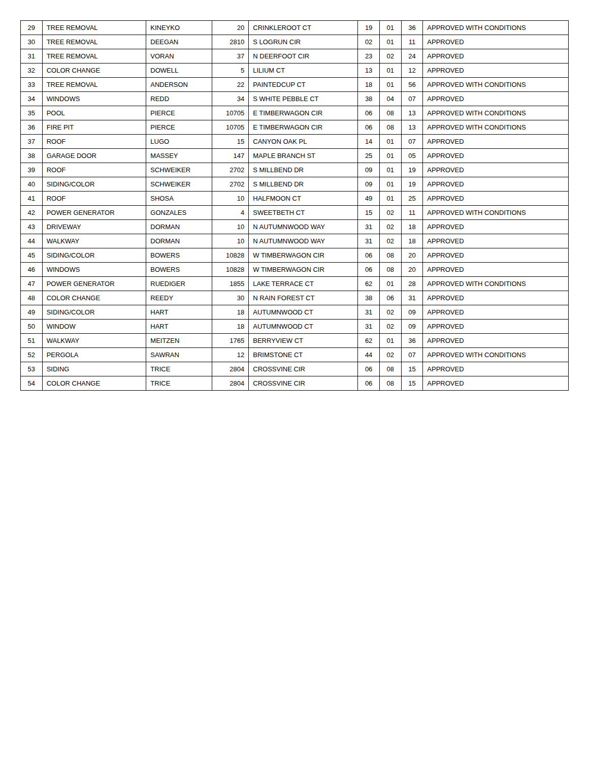| 29 | TREE REMOVAL | KINEYKO | 20 | CRINKLEROOT CT | 19 | 01 | 36 | APPROVED WITH CONDITIONS |
| 30 | TREE REMOVAL | DEEGAN | 2810 | S LOGRUN CIR | 02 | 01 | 11 | APPROVED |
| 31 | TREE REMOVAL | VORAN | 37 | N DEERFOOT CIR | 23 | 02 | 24 | APPROVED |
| 32 | COLOR CHANGE | DOWELL | 5 | LILIUM CT | 13 | 01 | 12 | APPROVED |
| 33 | TREE REMOVAL | ANDERSON | 22 | PAINTEDCUP CT | 18 | 01 | 56 | APPROVED WITH CONDITIONS |
| 34 | WINDOWS | REDD | 34 | S WHITE PEBBLE CT | 38 | 04 | 07 | APPROVED |
| 35 | POOL | PIERCE | 10705 | E TIMBERWAGON CIR | 06 | 08 | 13 | APPROVED WITH CONDITIONS |
| 36 | FIRE PIT | PIERCE | 10705 | E TIMBERWAGON CIR | 06 | 08 | 13 | APPROVED WITH CONDITIONS |
| 37 | ROOF | LUGO | 15 | CANYON OAK PL | 14 | 01 | 07 | APPROVED |
| 38 | GARAGE DOOR | MASSEY | 147 | MAPLE BRANCH ST | 25 | 01 | 05 | APPROVED |
| 39 | ROOF | SCHWEIKER | 2702 | S MILLBEND DR | 09 | 01 | 19 | APPROVED |
| 40 | SIDING/COLOR | SCHWEIKER | 2702 | S MILLBEND DR | 09 | 01 | 19 | APPROVED |
| 41 | ROOF | SHOSA | 10 | HALFMOON CT | 49 | 01 | 25 | APPROVED |
| 42 | POWER GENERATOR | GONZALES | 4 | SWEETBETH CT | 15 | 02 | 11 | APPROVED WITH CONDITIONS |
| 43 | DRIVEWAY | DORMAN | 10 | N AUTUMNWOOD WAY | 31 | 02 | 18 | APPROVED |
| 44 | WALKWAY | DORMAN | 10 | N AUTUMNWOOD WAY | 31 | 02 | 18 | APPROVED |
| 45 | SIDING/COLOR | BOWERS | 10828 | W TIMBERWAGON CIR | 06 | 08 | 20 | APPROVED |
| 46 | WINDOWS | BOWERS | 10828 | W TIMBERWAGON CIR | 06 | 08 | 20 | APPROVED |
| 47 | POWER GENERATOR | RUEDIGER | 1855 | LAKE TERRACE CT | 62 | 01 | 28 | APPROVED WITH CONDITIONS |
| 48 | COLOR CHANGE | REEDY | 30 | N RAIN FOREST CT | 38 | 06 | 31 | APPROVED |
| 49 | SIDING/COLOR | HART | 18 | AUTUMNWOOD CT | 31 | 02 | 09 | APPROVED |
| 50 | WINDOW | HART | 18 | AUTUMNWOOD CT | 31 | 02 | 09 | APPROVED |
| 51 | WALKWAY | MEITZEN | 1765 | BERRYVIEW CT | 62 | 01 | 36 | APPROVED |
| 52 | PERGOLA | SAWRAN | 12 | BRIMSTONE CT | 44 | 02 | 07 | APPROVED WITH CONDITIONS |
| 53 | SIDING | TRICE | 2804 | CROSSVINE CIR | 06 | 08 | 15 | APPROVED |
| 54 | COLOR CHANGE | TRICE | 2804 | CROSSVINE CIR | 06 | 08 | 15 | APPROVED |